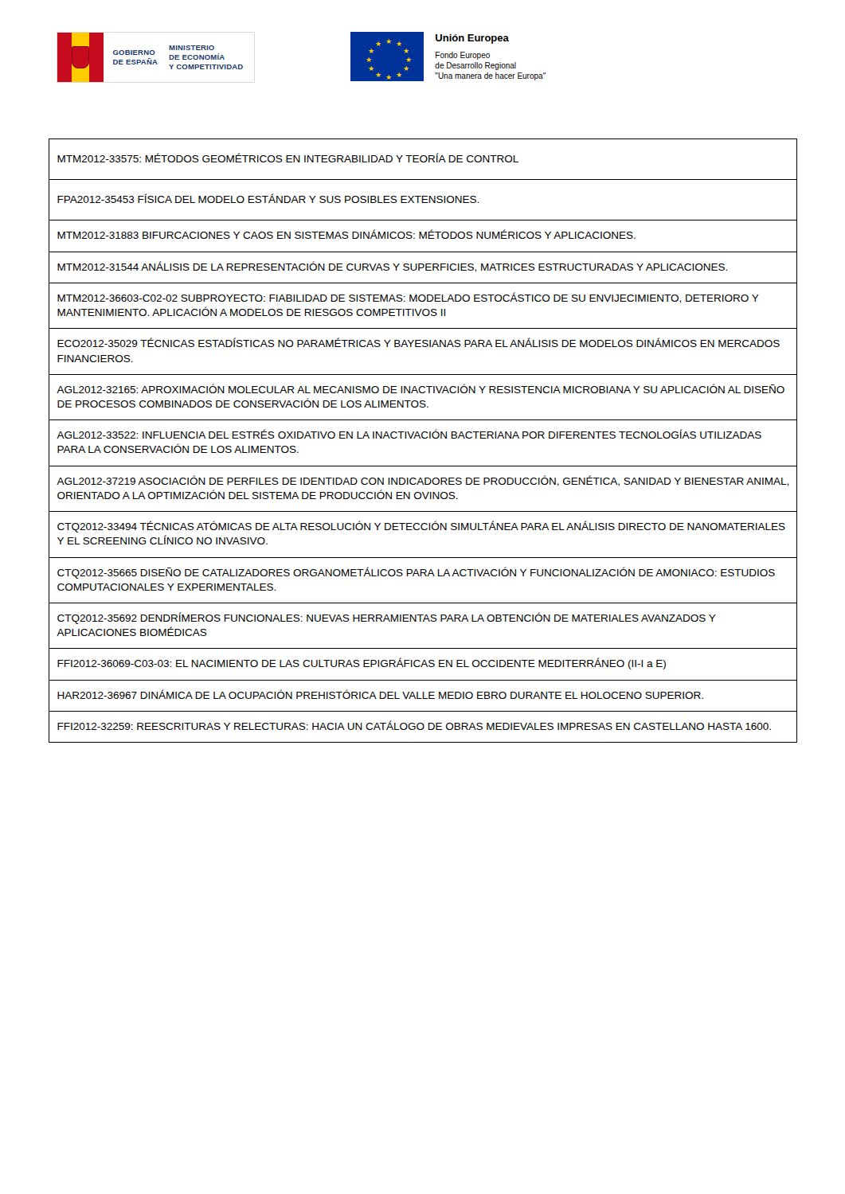GOBIERNO
DE ESPAÑA
MINISTERIO
DE ECONOMÍA
Y COMPETITIVIDAD
★ ★ ★ ★ ★ ★ ★ ★ ★ ★ ★ ★
Unión Europea
Fondo Europeo
de Desarrollo Regional
"Una manera de hacer Europa"
| MTM2012-33575: MÉTODOS GEOMÉTRICOS EN INTEGRABILIDAD Y TEORÍA DE CONTROL |
| FPA2012-35453 FÍSICA DEL MODELO ESTÁNDAR Y SUS POSIBLES EXTENSIONES. |
| MTM2012-31883 BIFURCACIONES Y CAOS EN SISTEMAS DINÁMICOS: MÉTODOS NUMÉRICOS Y APLICACIONES. |
| MTM2012-31544 ANÁLISIS DE LA REPRESENTACIÓN DE CURVAS Y SUPERFICIES, MATRICES ESTRUCTURADAS Y APLICACIONES. |
| MTM2012-36603-C02-02 SUBPROYECTO: FIABILIDAD DE SISTEMAS: MODELADO ESTOCÁSTICO DE SU ENVIJECIMIENTO, DETERIORO Y MANTENIMIENTO. APLICACIÓN A MODELOS DE RIESGOS COMPETITIVOS II |
| ECO2012-35029 TÉCNICAS ESTADÍSTICAS NO PARAMÉTRICAS Y BAYESIANAS PARA EL ANÁLISIS DE MODELOS DINÁMICOS EN MERCADOS FINANCIEROS. |
| AGL2012-32165: APROXIMACIÓN MOLECULAR AL MECANISMO DE INACTIVACIÓN Y RESISTENCIA MICROBIANA Y SU APLICACIÓN AL DISEÑO DE PROCESOS COMBINADOS DE CONSERVACIÓN DE LOS ALIMENTOS. |
| AGL2012-33522: INFLUENCIA DEL ESTRÉS OXIDATIVO EN LA INACTIVACIÓN BACTERIANA POR DIFERENTES TECNOLOGÍAS UTILIZADAS PARA LA CONSERVACIÓN DE LOS ALIMENTOS. |
| AGL2012-37219 ASOCIACIÓN DE PERFILES DE IDENTIDAD CON INDICADORES DE PRODUCCIÓN, GENÉTICA, SANIDAD Y BIENESTAR ANIMAL, ORIENTADO A LA OPTIMIZACIÓN DEL SISTEMA DE PRODUCCIÓN EN OVINOS. |
| CTQ2012-33494 TÉCNICAS ATÓMICAS DE ALTA RESOLUCIÓN Y DETECCIÓN SIMULTÁNEA PARA EL ANÁLISIS DIRECTO DE NANOMATERIALES Y EL SCREENING CLÍNICO NO INVASIVO. |
| CTQ2012-35665 DISEÑO DE CATALIZADORES ORGANOMETÁLICOS PARA LA ACTIVACIÓN Y FUNCIONALIZACIÓN DE AMONIACO: ESTUDIOS COMPUTACIONALES Y EXPERIMENTALES. |
| CTQ2012-35692 DENDRÍMEROS FUNCIONALES: NUEVAS HERRAMIENTAS PARA LA OBTENCIÓN DE MATERIALES AVANZADOS Y APLICACIONES BIOMÉDICAS |
| FFI2012-36069-C03-03: EL NACIMIENTO DE LAS CULTURAS EPIGRÁFICAS EN EL OCCIDENTE MEDITERRÁNEO (II-I a E) |
| HAR2012-36967 DINÁMICA DE LA OCUPACIÓN PREHISTÓRICA DEL VALLE MEDIO EBRO DURANTE EL HOLOCENO SUPERIOR. |
| FFI2012-32259: REESCRITURAS Y RELECTURAS: HACIA UN CATÁLOGO DE OBRAS MEDIEVALES IMPRESAS EN CASTELLANO HASTA 1600. |